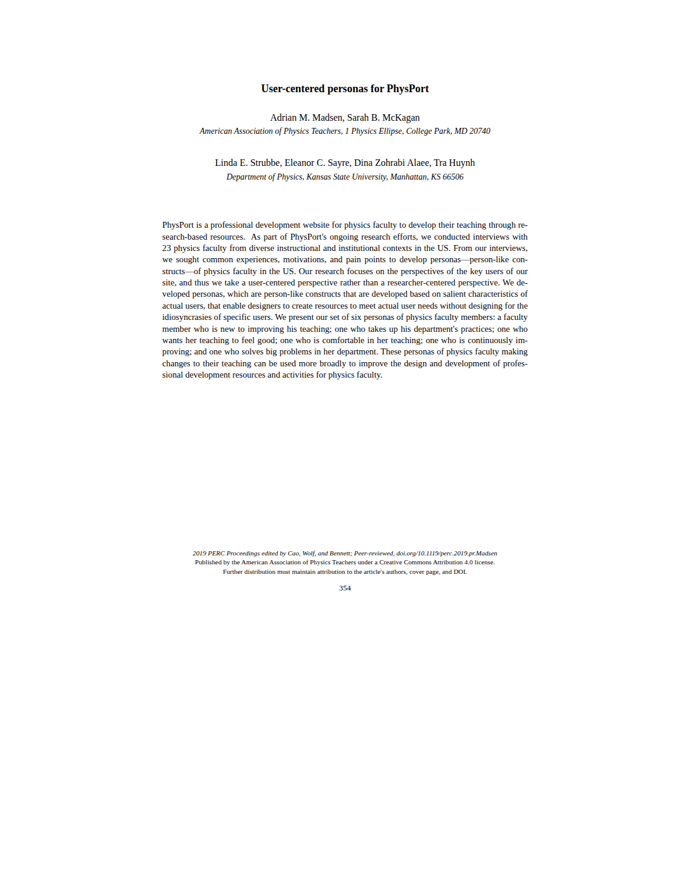User-centered personas for PhysPort
Adrian M. Madsen, Sarah B. McKagan
American Association of Physics Teachers, 1 Physics Ellipse, College Park, MD 20740
Linda E. Strubbe, Eleanor C. Sayre, Dina Zohrabi Alaee, Tra Huynh
Department of Physics, Kansas State University, Manhattan, KS 66506
PhysPort is a professional development website for physics faculty to develop their teaching through research-based resources. As part of PhysPort's ongoing research efforts, we conducted interviews with 23 physics faculty from diverse instructional and institutional contexts in the US. From our interviews, we sought common experiences, motivations, and pain points to develop personas—person-like constructs—of physics faculty in the US. Our research focuses on the perspectives of the key users of our site, and thus we take a user-centered perspective rather than a researcher-centered perspective. We developed personas, which are person-like constructs that are developed based on salient characteristics of actual users, that enable designers to create resources to meet actual user needs without designing for the idiosyncrasies of specific users. We present our set of six personas of physics faculty members: a faculty member who is new to improving his teaching; one who takes up his department's practices; one who wants her teaching to feel good; one who is comfortable in her teaching; one who is continuously improving; and one who solves big problems in her department. These personas of physics faculty making changes to their teaching can be used more broadly to improve the design and development of professional development resources and activities for physics faculty.
2019 PERC Proceedings edited by Cao, Wolf, and Bennett; Peer-reviewed, doi.org/10.1119/perc.2019.pr.Madsen
Published by the American Association of Physics Teachers under a Creative Commons Attribution 4.0 license.
Further distribution must maintain attribution to the article's authors, cover page, and DOI.
354